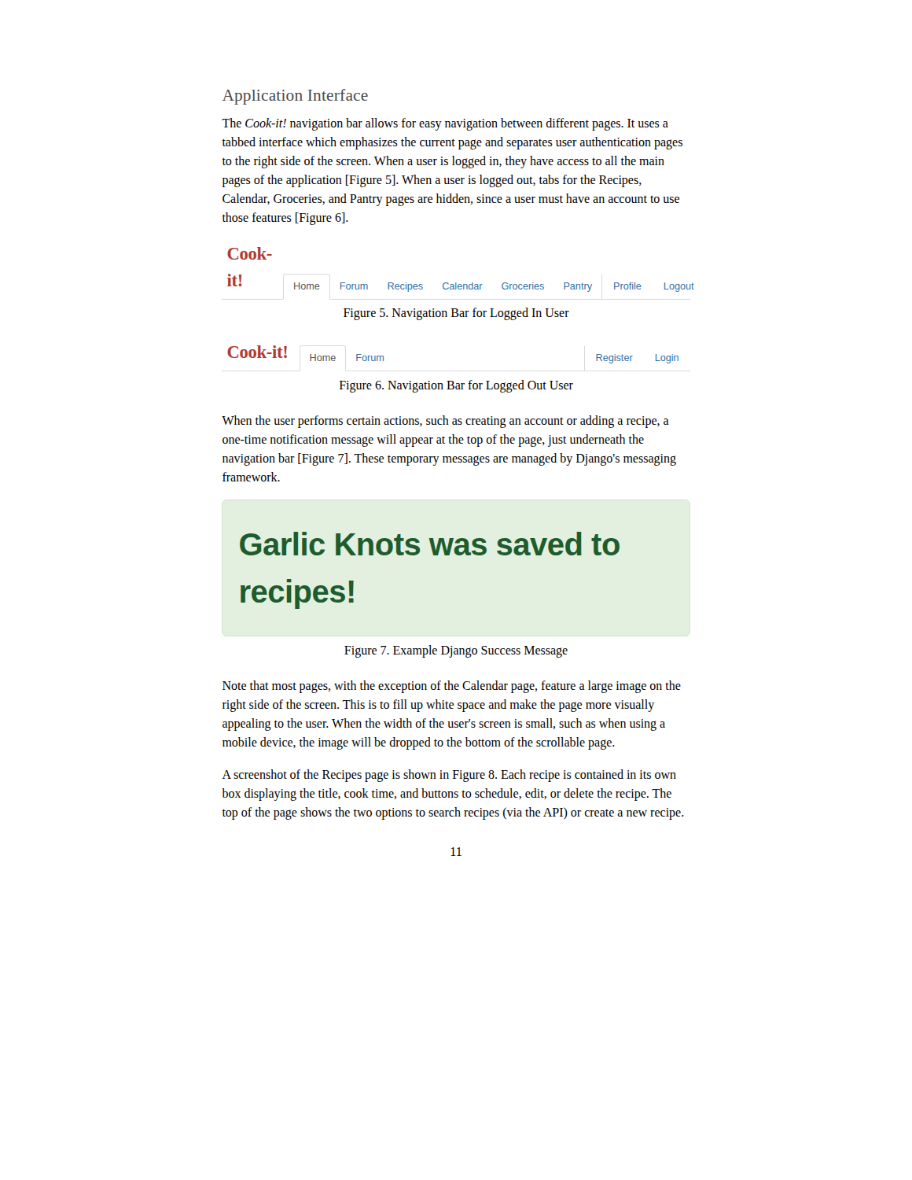Application Interface
The Cook-it! navigation bar allows for easy navigation between different pages. It uses a tabbed interface which emphasizes the current page and separates user authentication pages to the right side of the screen. When a user is logged in, they have access to all the main pages of the application [Figure 5]. When a user is logged out, tabs for the Recipes, Calendar, Groceries, and Pantry pages are hidden, since a user must have an account to use those features [Figure 6].
Cook-it!
Home Forum Recipes Calendar Groceries Pantry
Profile Logout
Figure 5. Navigation Bar for Logged In User
Cook-it!
Home Forum
Register Login
Figure 6. Navigation Bar for Logged Out User
When the user performs certain actions, such as creating an account or adding a recipe, a one-time notification message will appear at the top of the page, just underneath the navigation bar [Figure 7]. These temporary messages are managed by Django's messaging framework.
Garlic Knots was saved to recipes!
Figure 7. Example Django Success Message
Note that most pages, with the exception of the Calendar page, feature a large image on the right side of the screen. This is to fill up white space and make the page more visually appealing to the user. When the width of the user's screen is small, such as when using a mobile device, the image will be dropped to the bottom of the scrollable page.
A screenshot of the Recipes page is shown in Figure 8. Each recipe is contained in its own box displaying the title, cook time, and buttons to schedule, edit, or delete the recipe. The top of the page shows the two options to search recipes (via the API) or create a new recipe.
11